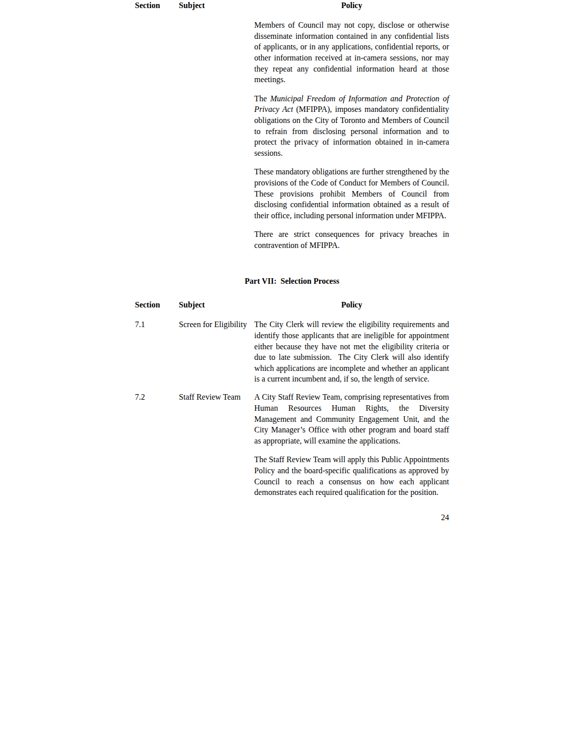| Section | Subject | Policy |
| --- | --- | --- |
| | | Members of Council may not copy, disclose or otherwise disseminate information contained in any confidential lists of applicants, or in any applications, confidential reports, or other information received at in-camera sessions, nor may they repeat any confidential information heard at those meetings. The Municipal Freedom of Information and Protection of Privacy Act (MFIPPA), imposes mandatory confidentiality obligations on the City of Toronto and Members of Council to refrain from disclosing personal information and to protect the privacy of information obtained in in-camera sessions. These mandatory obligations are further strengthened by the provisions of the Code of Conduct for Members of Council. These provisions prohibit Members of Council from disclosing confidential information obtained as a result of their office, including personal information under MFIPPA. There are strict consequences for privacy breaches in contravention of MFIPPA. |
Part VII: Selection Process
| Section | Subject | Policy |
| --- | --- | --- |
| 7.1 | Screen for Eligibility | The City Clerk will review the eligibility requirements and identify those applicants that are ineligible for appointment either because they have not met the eligibility criteria or due to late submission. The City Clerk will also identify which applications are incomplete and whether an applicant is a current incumbent and, if so, the length of service. |
| 7.2 | Staff Review Team | A City Staff Review Team, comprising representatives from Human Resources Human Rights, the Diversity Management and Community Engagement Unit, and the City Manager’s Office with other program and board staff as appropriate, will examine the applications. The Staff Review Team will apply this Public Appointments Policy and the board-specific qualifications as approved by Council to reach a consensus on how each applicant demonstrates each required qualification for the position. |
24